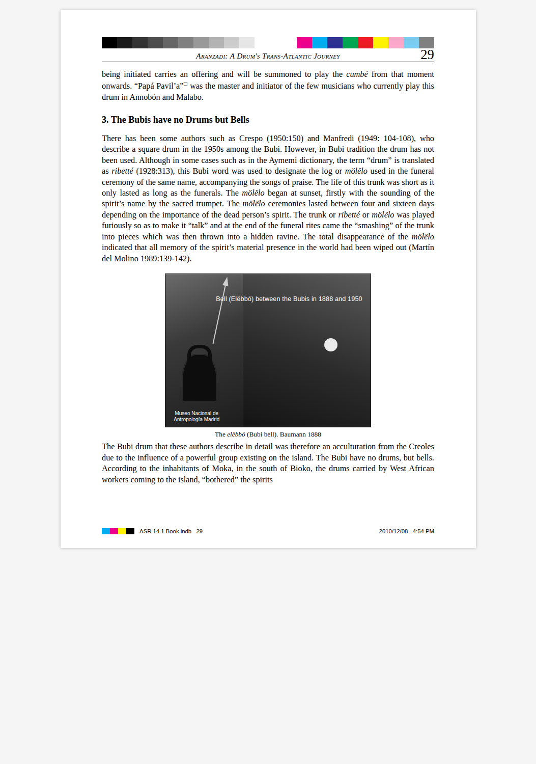Aranzadi: A Drum's Trans-Atlantic Journey 29
being initiated carries an offering and will be summoned to play the cumbé from that moment onwards. “Papá Pavil’a”□ was the master and initiator of the few musicians who currently play this drum in Annobón and Malabo.
3. The Bubis have no Drums but Bells
There has been some authors such as Crespo (1950:150) and Manfredi (1949: 104-108), who describe a square drum in the 1950s among the Bubi. However, in Bubi tradition the drum has not been used. Although in some cases such as in the Aymemi dictionary, the term “drum” is translated as ribetté (1928:313), this Bubi word was used to designate the log or mölëlo used in the funeral ceremony of the same name, accompanying the songs of praise. The life of this trunk was short as it only lasted as long as the funerals. The mölëlo began at sunset, firstly with the sounding of the spirit’s name by the sacred trumpet. The mölëlo ceremonies lasted between four and sixteen days depending on the importance of the dead person’s spirit. The trunk or ribetté or mölëlo was played furiously so as to make it “talk” and at the end of the funeral rites came the “smashing” of the trunk into pieces which was then thrown into a hidden ravine. The total disappearance of the mölëlo indicated that all memory of the spirit’s material presence in the world had been wiped out (Martín del Molino 1989:139-142).
Bell (Elëbbó) between the Bubis in 1888 and 1950
Museo Nacional de
Antropología Madrid
The elëbbó (Bubi bell). Baumann 1888
The Bubi drum that these authors describe in detail was therefore an acculturation from the Creoles due to the influence of a powerful group existing on the island. The Bubi have no drums, but bells. According to the inhabitants of Moka, in the south of Bioko, the drums carried by West African workers coming to the island, “bothered” the spirits
ASR 14.1 Book.indb 29
2010/12/08 4:54 PM